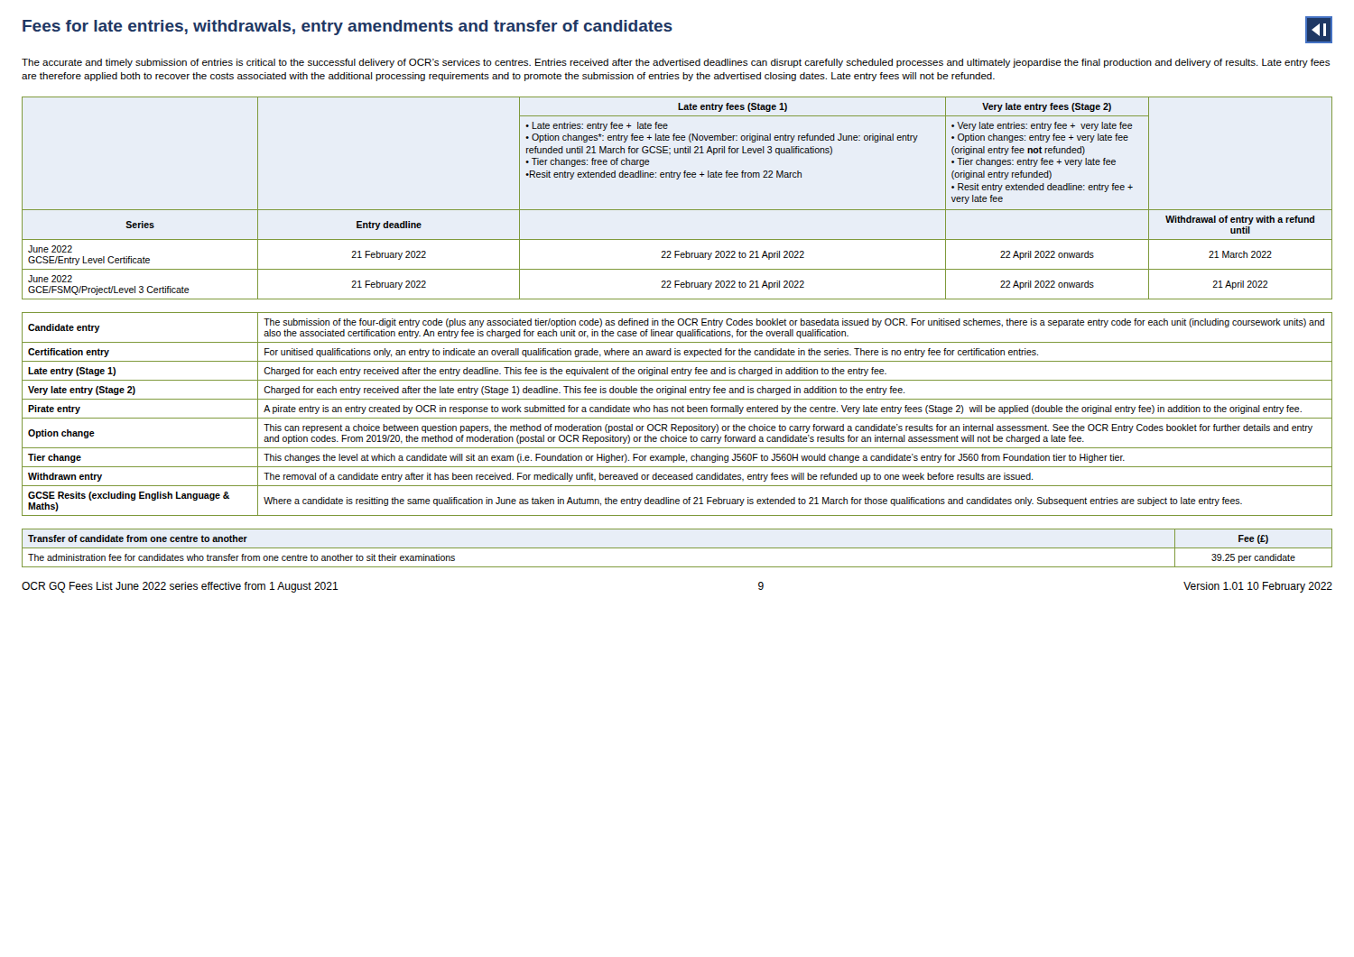Fees for late entries, withdrawals, entry amendments and transfer of candidates
The accurate and timely submission of entries is critical to the successful delivery of OCR’s services to centres. Entries received after the advertised deadlines can disrupt carefully scheduled processes and ultimately jeopardise the final production and delivery of results. Late entry fees are therefore applied both to recover the costs associated with the additional processing requirements and to promote the submission of entries by the advertised closing dates. Late entry fees will not be refunded.
| | | Late entry fees (Stage 1) | Very late entry fees (Stage 2) | |
| • Late entries: entry fee + late fee • Option changes*: entry fee + late fee (November: original entry refunded June: original entry refunded until 21 March for GCSE; until 21 April for Level 3 qualifications) • Tier changes: free of charge •Resit entry extended deadline: entry fee + late fee from 22 March | • Very late entries: entry fee + very late fee • Option changes: entry fee + very late fee (original entry fee not refunded) • Tier changes: entry fee + very late fee (original entry refunded) • Resit entry extended deadline: entry fee + very late fee |
| Series | Entry deadline | | | Withdrawal of entry with a refund until |
| June 2022 GCSE/Entry Level Certificate | 21 February 2022 | 22 February 2022 to 21 April 2022 | 22 April 2022 onwards | 21 March 2022 |
| June 2022 GCE/FSMQ/Project/Level 3 Certificate | 21 February 2022 | 22 February 2022 to 21 April 2022 | 22 April 2022 onwards | 21 April 2022 |
| Candidate entry | The submission of the four-digit entry code (plus any associated tier/option code) as defined in the OCR Entry Codes booklet or basedata issued by OCR. For unitised schemes, there is a separate entry code for each unit (including coursework units) and also the associated certification entry. An entry fee is charged for each unit or, in the case of linear qualifications, for the overall qualification. |
| Certification entry | For unitised qualifications only, an entry to indicate an overall qualification grade, where an award is expected for the candidate in the series. There is no entry fee for certification entries. |
| Late entry (Stage 1) | Charged for each entry received after the entry deadline. This fee is the equivalent of the original entry fee and is charged in addition to the entry fee. |
| Very late entry (Stage 2) | Charged for each entry received after the late entry (Stage 1) deadline. This fee is double the original entry fee and is charged in addition to the entry fee. |
| Pirate entry | A pirate entry is an entry created by OCR in response to work submitted for a candidate who has not been formally entered by the centre. Very late entry fees (Stage 2) will be applied (double the original entry fee) in addition to the original entry fee. |
| Option change | This can represent a choice between question papers, the method of moderation (postal or OCR Repository) or the choice to carry forward a candidate’s results for an internal assessment. See the OCR Entry Codes booklet for further details and entry and option codes. From 2019/20, the method of moderation (postal or OCR Repository) or the choice to carry forward a candidate’s results for an internal assessment will not be charged a late fee. |
| Tier change | This changes the level at which a candidate will sit an exam (i.e. Foundation or Higher). For example, changing J560F to J560H would change a candidate’s entry for J560 from Foundation tier to Higher tier. |
| Withdrawn entry | The removal of a candidate entry after it has been received. For medically unfit, bereaved or deceased candidates, entry fees will be refunded up to one week before results are issued. |
| GCSE Resits (excluding English Language & Maths) | Where a candidate is resitting the same qualification in June as taken in Autumn, the entry deadline of 21 February is extended to 21 March for those qualifications and candidates only. Subsequent entries are subject to late entry fees. |
| Transfer of candidate from one centre to another | Fee (£) |
| --- | --- |
| The administration fee for candidates who transfer from one centre to another to sit their examinations | 39.25 per candidate |
OCR GQ Fees List June 2022 series effective from 1 August 2021 9 Version 1.01 10 February 2022